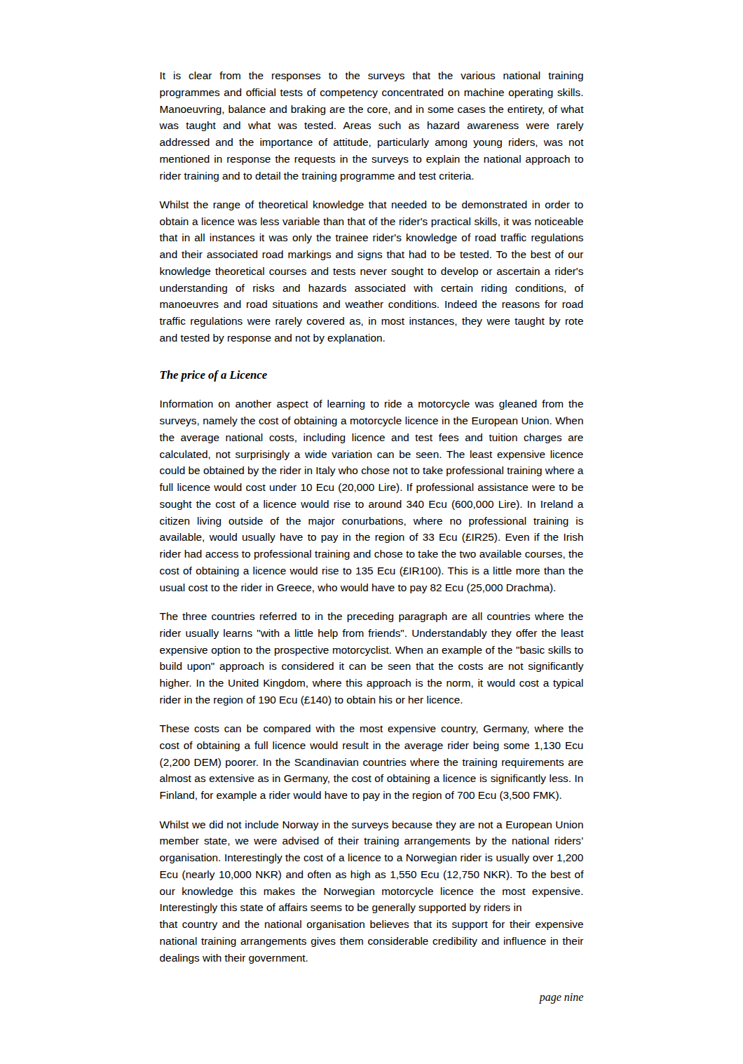It is clear from the responses to the surveys that the various national training programmes and official tests of competency concentrated on machine operating skills. Manoeuvring, balance and braking are the core, and in some cases the entirety, of what was taught and what was tested. Areas such as hazard awareness were rarely addressed and the importance of attitude, particularly among young riders, was not mentioned in response the requests in the surveys to explain the national approach to rider training and to detail the training programme and test criteria.
Whilst the range of theoretical knowledge that needed to be demonstrated in order to obtain a licence was less variable than that of the rider's practical skills, it was noticeable that in all instances it was only the trainee rider's knowledge of road traffic regulations and their associated road markings and signs that had to be tested. To the best of our knowledge theoretical courses and tests never sought to develop or ascertain a rider's understanding of risks and hazards associated with certain riding conditions, of manoeuvres and road situations and weather conditions. Indeed the reasons for road traffic regulations were rarely covered as, in most instances, they were taught by rote and tested by response and not by explanation.
The price of a Licence
Information on another aspect of learning to ride a motorcycle was gleaned from the surveys, namely the cost of obtaining a motorcycle licence in the European Union. When the average national costs, including licence and test fees and tuition charges are calculated, not surprisingly a wide variation can be seen. The least expensive licence could be obtained by the rider in Italy who chose not to take professional training where a full licence would cost under 10 Ecu (20,000 Lire). If professional assistance were to be sought the cost of a licence would rise to around 340 Ecu (600,000 Lire). In Ireland a citizen living outside of the major conurbations, where no professional training is available, would usually have to pay in the region of 33 Ecu (£IR25). Even if the Irish rider had access to professional training and chose to take the two available courses, the cost of obtaining a licence would rise to 135 Ecu (£IR100). This is a little more than the usual cost to the rider in Greece, who would have to pay 82 Ecu (25,000 Drachma).
The three countries referred to in the preceding paragraph are all countries where the rider usually learns "with a little help from friends". Understandably they offer the least expensive option to the prospective motorcyclist. When an example of the "basic skills to build upon" approach is considered it can be seen that the costs are not significantly higher. In the United Kingdom, where this approach is the norm, it would cost a typical rider in the region of 190 Ecu (£140) to obtain his or her licence.
These costs can be compared with the most expensive country, Germany, where the cost of obtaining a full licence would result in the average rider being some 1,130 Ecu (2,200 DEM) poorer. In the Scandinavian countries where the training requirements are almost as extensive as in Germany, the cost of obtaining a licence is significantly less. In Finland, for example a rider would have to pay in the region of 700 Ecu (3,500 FMK).
Whilst we did not include Norway in the surveys because they are not a European Union member state, we were advised of their training arrangements by the national riders’ organisation. Interestingly the cost of a licence to a Norwegian rider is usually over 1,200 Ecu (nearly 10,000 NKR) and often as high as 1,550 Ecu (12,750 NKR). To the best of our knowledge this makes the Norwegian motorcycle licence the most expensive. Interestingly this state of affairs seems to be generally supported by riders in
that country and the national organisation believes that its support for their expensive national training arrangements gives them considerable credibility and influence in their dealings with their government.
page nine